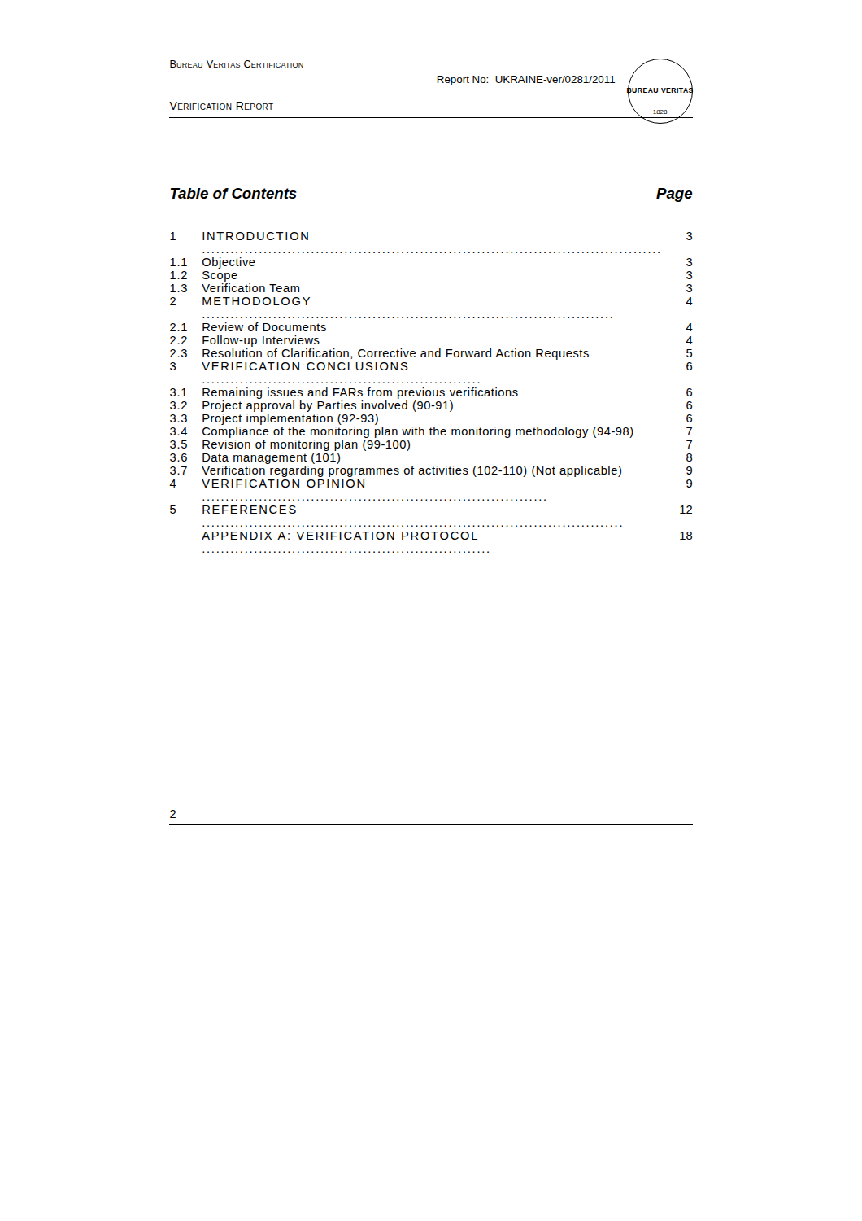Bureau Veritas Certification
BUREAU VERITAS
1828
Report No: UKRAINE-ver/0281/2011
Verification Report
Table of Contents Page
| 1 | INTRODUCTION ................................................................................................. | 3 |
| 1.1 | Objective | 3 |
| 1.2 | Scope | 3 |
| 1.3 | Verification Team | 3 |
| 2 | METHODOLOGY ....................................................................................... | 4 |
| 2.1 | Review of Documents | 4 |
| 2.2 | Follow-up Interviews | 4 |
| 2.3 | Resolution of Clarification, Corrective and Forward Action Requests | 5 |
| 3 | VERIFICATION CONCLUSIONS ........................................................... | 6 |
| 3.1 | Remaining issues and FARs from previous verifications | 6 |
| 3.2 | Project approval by Parties involved (90-91) | 6 |
| 3.3 | Project implementation (92-93) | 6 |
| 3.4 | Compliance of the monitoring plan with the monitoring methodology (94-98) | 7 |
| 3.5 | Revision of monitoring plan (99-100) | 7 |
| 3.6 | Data management (101) | 8 |
| 3.7 | Verification regarding programmes of activities (102-110) (Not applicable) | 9 |
| 4 | VERIFICATION OPINION ......................................................................... | 9 |
| 5 | REFERENCES ......................................................................................... | 12 |
| | APPENDIX A: VERIFICATION PROTOCOL ............................................................. | 18 |
2